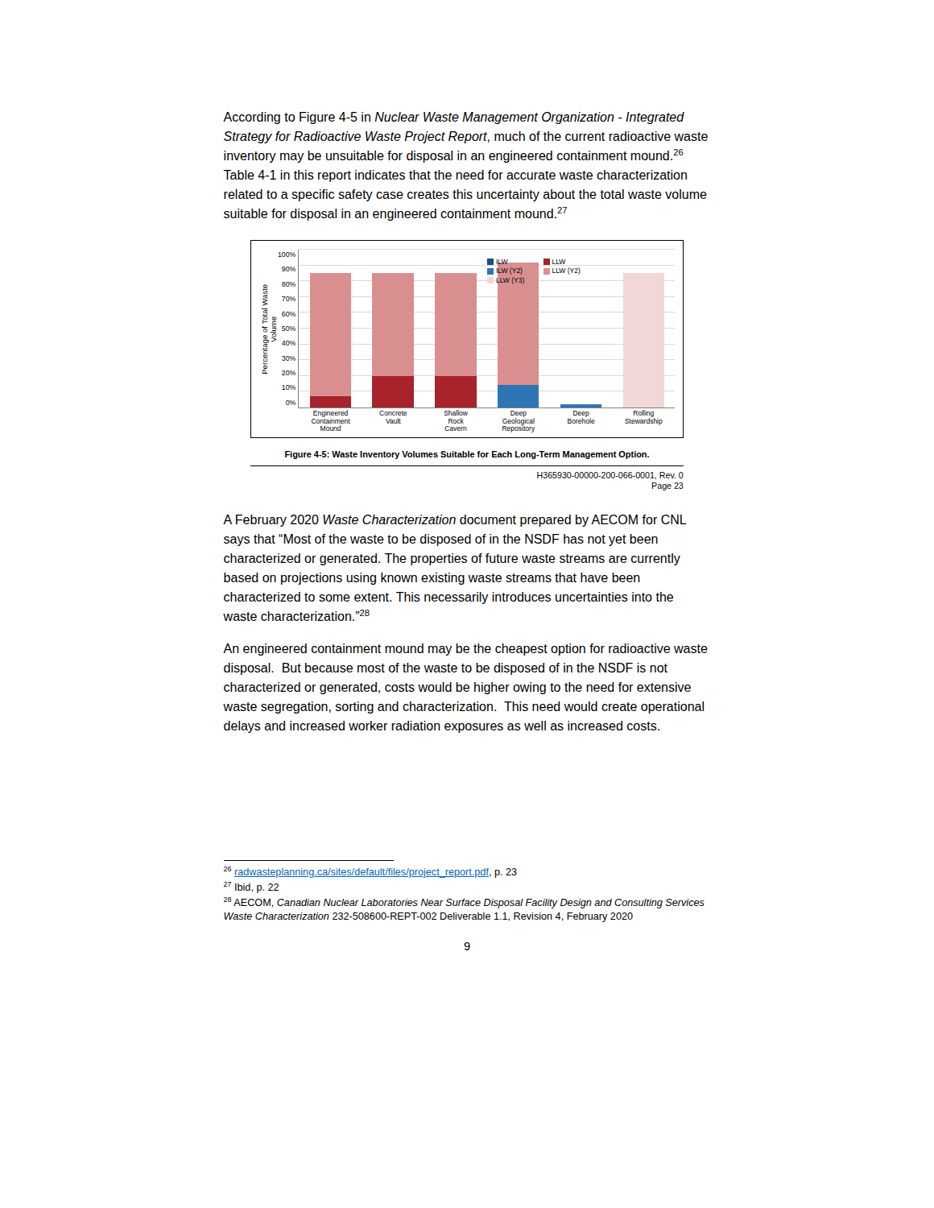According to Figure 4-5 in Nuclear Waste Management Organization - Integrated Strategy for Radioactive Waste Project Report, much of the current radioactive waste inventory may be unsuitable for disposal in an engineered containment mound.26 Table 4-1 in this report indicates that the need for accurate waste characterization related to a specific safety case creates this uncertainty about the total waste volume suitable for disposal in an engineered containment mound.27
ILW
LLW
ILW (Y2)
LLW (Y2)
LLW (Y3)
Percentage of Total Waste
Volume
100%
90%
80%
70%
60%
50%
40%
30%
20%
10%
0%
Engineered
Containment
Mound
Concrete Vault
Shallow Rock
Cavern
Deep Geological
Repository
Deep Borehole
Rolling
Stewardship
Figure 4-5: Waste Inventory Volumes Suitable for Each Long-Term Management Option.
H365930-00000-200-066-0001, Rev. 0
Page 23
A February 2020 Waste Characterization document prepared by AECOM for CNL says that “Most of the waste to be disposed of in the NSDF has not yet been characterized or generated. The properties of future waste streams are currently based on projections using known existing waste streams that have been characterized to some extent. This necessarily introduces uncertainties into the waste characterization.”28
An engineered containment mound may be the cheapest option for radioactive waste disposal. But because most of the waste to be disposed of in the NSDF is not characterized or generated, costs would be higher owing to the need for extensive waste segregation, sorting and characterization. This need would create operational delays and increased worker radiation exposures as well as increased costs.
26 radwasteplanning.ca/sites/default/files/project_report.pdf, p. 23
27 Ibid, p. 22
28 AECOM, Canadian Nuclear Laboratories Near Surface Disposal Facility Design and Consulting Services Waste Characterization 232-508600-REPT-002 Deliverable 1.1, Revision 4, February 2020
9